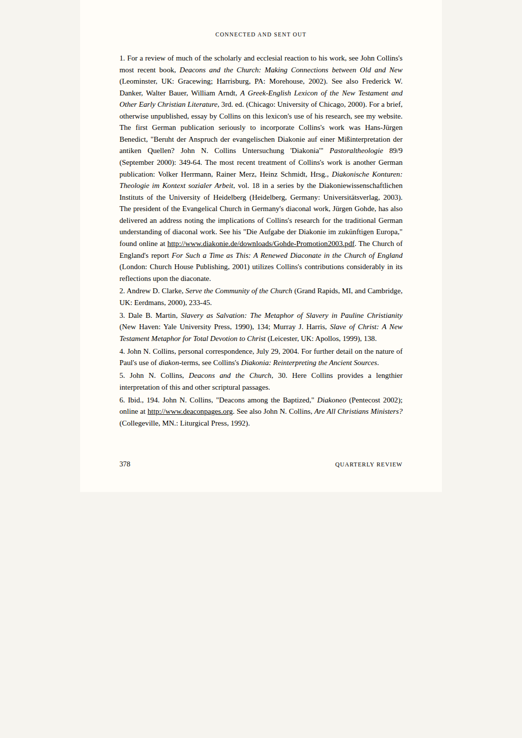Connected and Sent Out
For a review of much of the scholarly and ecclesial reaction to his work, see John Collins's most recent book, Deacons and the Church: Making Connections between Old and New (Leominster, UK: Gracewing; Harrisburg, PA: Morehouse, 2002). See also Frederick W. Danker, Walter Bauer, William Arndt, A Greek-English Lexicon of the New Testament and Other Early Christian Literature, 3rd. ed. (Chicago: University of Chicago, 2000). For a brief, otherwise unpublished, essay by Collins on this lexicon's use of his research, see my website. The first German publication seriously to incorporate Collins's work was Hans-Jürgen Benedict, "Beruht der Anspruch der evangelischen Diakonie auf einer Mißinterpretation der antiken Quellen? John N. Collins Untersuchung 'Diakonia'" Pastoraltheologie 89/9 (September 2000): 349-64. The most recent treatment of Collins's work is another German publication: Volker Herrmann, Rainer Merz, Heinz Schmidt, Hrsg., Diakonische Konturen: Theologie im Kontext sozialer Arbeit, vol. 18 in a series by the Diakoniewissenschaftlichen Instituts of the University of Heidelberg (Heidelberg, Germany: Universitätsverlag, 2003). The president of the Evangelical Church in Germany's diaconal work, Jürgen Gohde, has also delivered an address noting the implications of Collins's research for the traditional German understanding of diaconal work. See his "Die Aufgabe der Diakonie im zukünftigen Europa," found online at http://www.diakonie.de/downloads/Gohde-Promotion2003.pdf. The Church of England's report For Such a Time as This: A Renewed Diaconate in the Church of England (London: Church House Publishing, 2001) utilizes Collins's contributions considerably in its reflections upon the diaconate.
Andrew D. Clarke, Serve the Community of the Church (Grand Rapids, MI, and Cambridge, UK: Eerdmans, 2000), 233-45.
Dale B. Martin, Slavery as Salvation: The Metaphor of Slavery in Pauline Christianity (New Haven: Yale University Press, 1990), 134; Murray J. Harris, Slave of Christ: A New Testament Metaphor for Total Devotion to Christ (Leicester, UK: Apollos, 1999), 138.
John N. Collins, personal correspondence, July 29, 2004. For further detail on the nature of Paul's use of diakon-terms, see Collins's Diakonia: Reinterpreting the Ancient Sources.
John N. Collins, Deacons and the Church, 30. Here Collins provides a lengthier interpretation of this and other scriptural passages.
Ibid., 194. John N. Collins, "Deacons among the Baptized," Diakoneo (Pentecost 2002); online at http://www.deaconpages.org. See also John N. Collins, Are All Christians Ministers? (Collegeville, MN.: Liturgical Press, 1992).
378 Quarterly Review